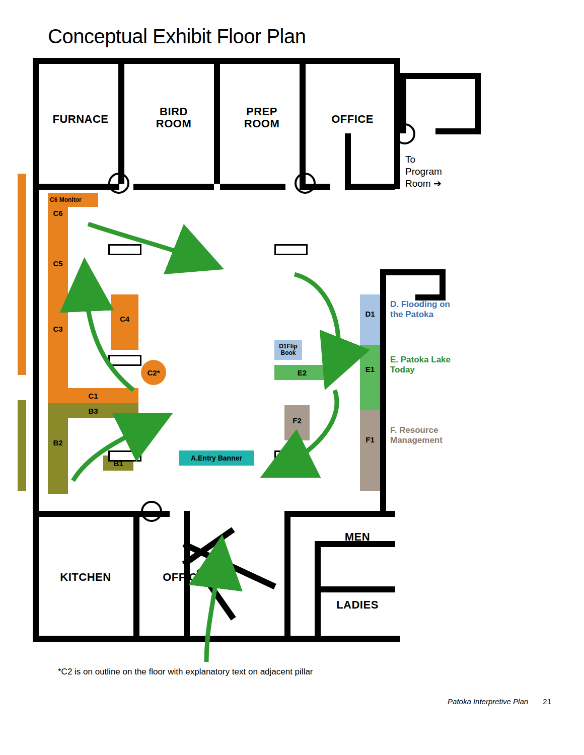Conceptual Exhibit Floor Plan
FURNACE
BIRD
ROOM
PREP
ROOM
OFFICE
KITCHEN
OFFICE
MEN
LADIES
To
Program
Room ➔
C. Natural Resources and Human Influence
B. Geology
C6 Monitor
C6
C5
C3
C1
C4
C2*
B3
B2
B1
A.Entry Banner
D1Flip
Book
E2
F2
D1
E1
F1
D. Flooding on
the Patoka
E. Patoka Lake
Today
F. Resource
Management
*C2 is on outline on the floor with explanatory text on adjacent pillar
Patoka Interpretive Plan 21